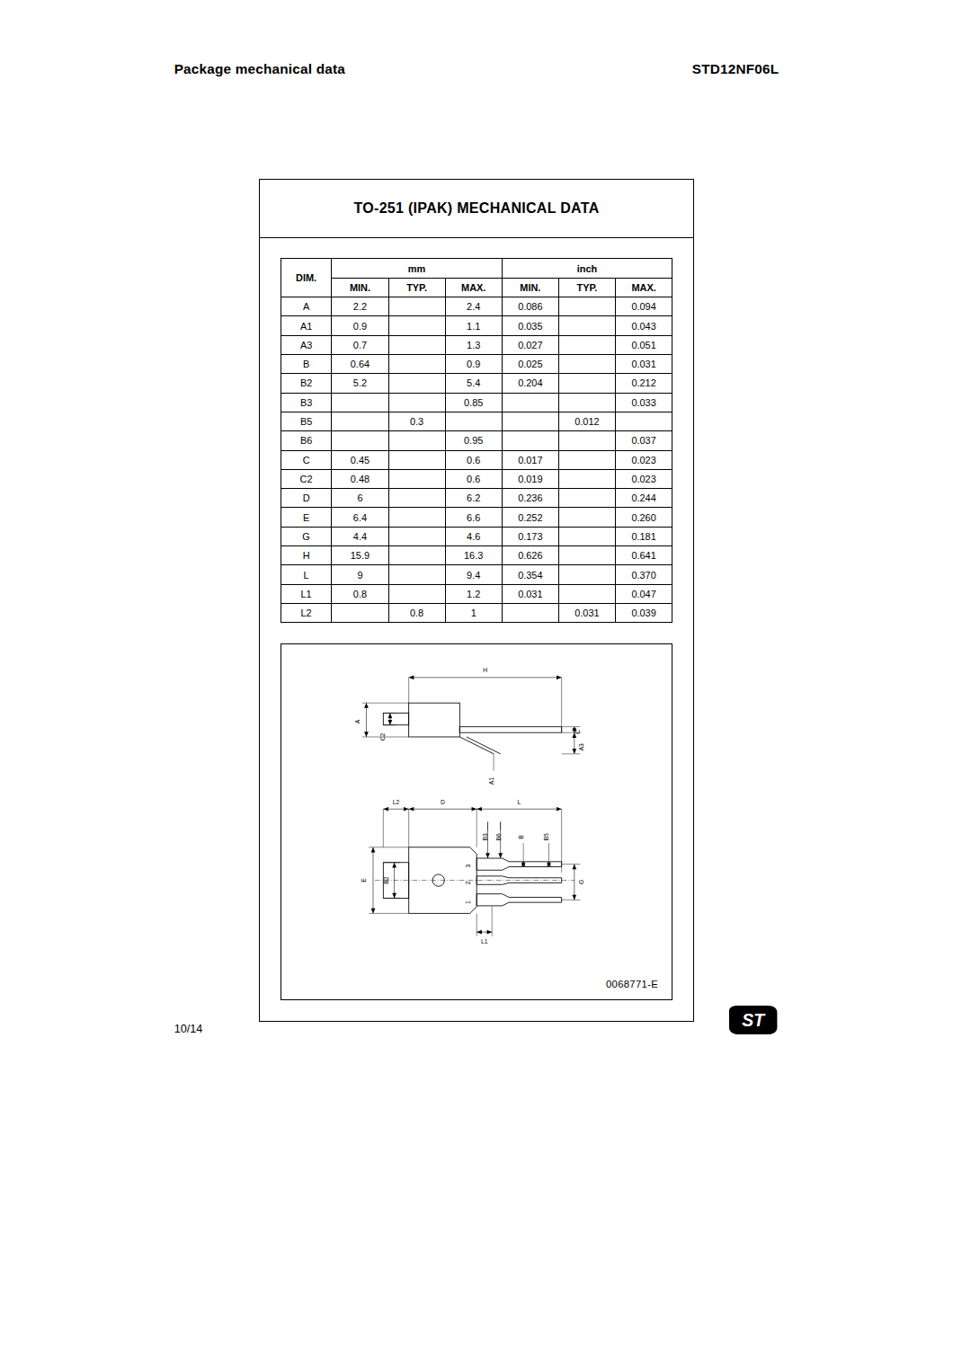Package mechanical data
STD12NF06L
TO-251 (IPAK) MECHANICAL DATA
| DIM. | mm | inch |
| --- | --- | --- |
| MIN. | TYP. | MAX. | MIN. | TYP. | MAX. |
| A | 2.2 | | 2.4 | 0.086 | | 0.094 |
| A1 | 0.9 | | 1.1 | 0.035 | | 0.043 |
| A3 | 0.7 | | 1.3 | 0.027 | | 0.051 |
| B | 0.64 | | 0.9 | 0.025 | | 0.031 |
| B2 | 5.2 | | 5.4 | 0.204 | | 0.212 |
| B3 | | | 0.85 | | | 0.033 |
| B5 | | 0.3 | | | 0.012 | |
| B6 | | | 0.95 | | | 0.037 |
| C | 0.45 | | 0.6 | 0.017 | | 0.023 |
| C2 | 0.48 | | 0.6 | 0.019 | | 0.023 |
| D | 6 | | 6.2 | 0.236 | | 0.244 |
| E | 6.4 | | 6.6 | 0.252 | | 0.260 |
| G | 4.4 | | 4.6 | 0.173 | | 0.181 |
| H | 15.9 | | 16.3 | 0.626 | | 0.641 |
| L | 9 | | 9.4 | 0.354 | | 0.370 |
| L1 | 0.8 | | 1.2 | 0.031 | | 0.047 |
| L2 | | 0.8 | 1 | | 0.031 | 0.039 |
H C A C2 A1 A3 L2 D L 3 2 1 B3 B6 B B5 E B2 G L1
0068771-E
10/14
ST